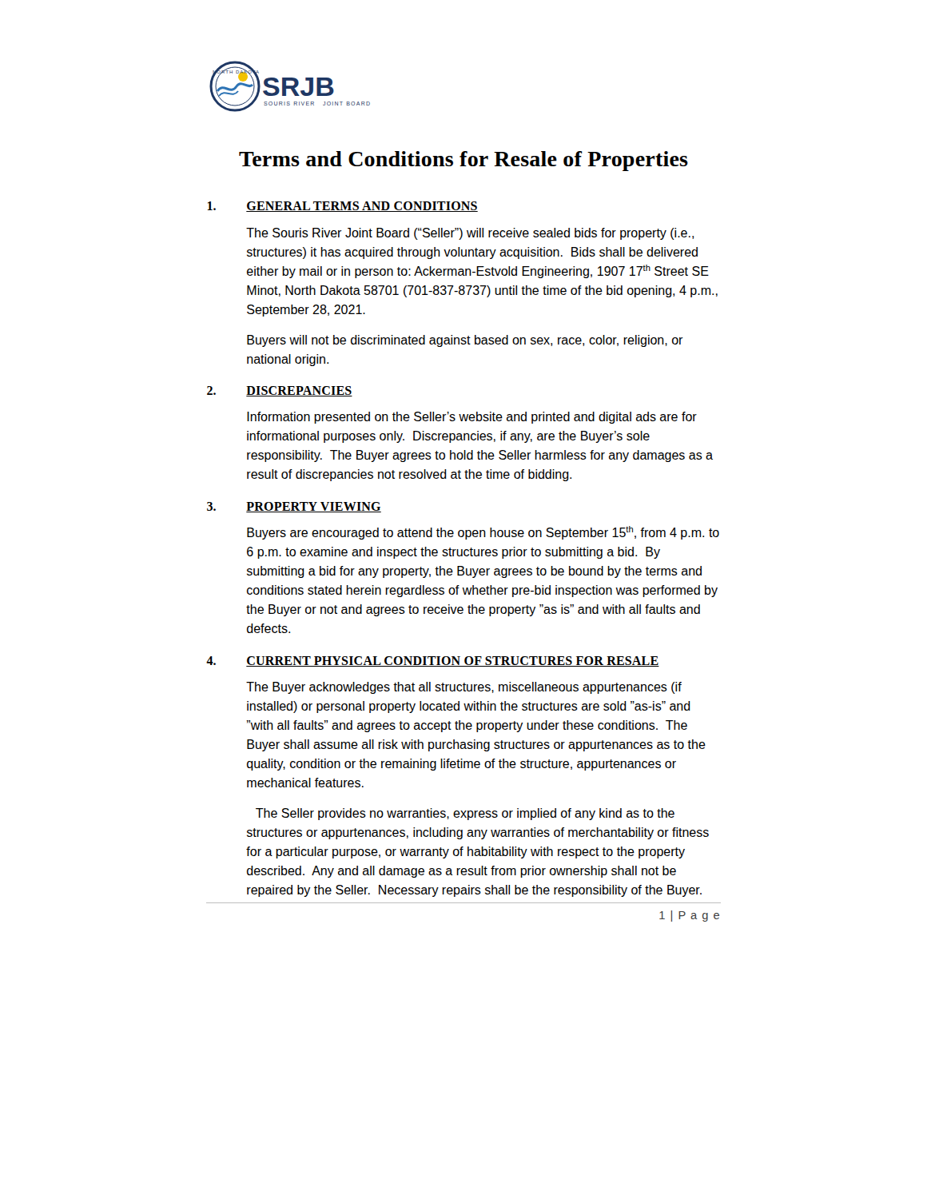NORTH DAKOTA SRJB SOURIS RIVER JOINT BOARD
Terms and Conditions for Resale of Properties
1. GENERAL TERMS AND CONDITIONS
The Souris River Joint Board (“Seller”) will receive sealed bids for property (i.e., structures) it has acquired through voluntary acquisition. Bids shall be delivered either by mail or in person to: Ackerman-Estvold Engineering, 1907 17th Street SE Minot, North Dakota 58701 (701-837-8737) until the time of the bid opening, 4 p.m., September 28, 2021.
Buyers will not be discriminated against based on sex, race, color, religion, or national origin.
2. DISCREPANCIES
Information presented on the Seller’s website and printed and digital ads are for informational purposes only. Discrepancies, if any, are the Buyer’s sole responsibility. The Buyer agrees to hold the Seller harmless for any damages as a result of discrepancies not resolved at the time of bidding.
3. PROPERTY VIEWING
Buyers are encouraged to attend the open house on September 15th, from 4 p.m. to 6 p.m. to examine and inspect the structures prior to submitting a bid. By submitting a bid for any property, the Buyer agrees to be bound by the terms and conditions stated herein regardless of whether pre-bid inspection was performed by the Buyer or not and agrees to receive the property ”as is” and with all faults and defects.
4. CURRENT PHYSICAL CONDITION OF STRUCTURES FOR RESALE
The Buyer acknowledges that all structures, miscellaneous appurtenances (if installed) or personal property located within the structures are sold ”as-is” and ”with all faults” and agrees to accept the property under these conditions. The Buyer shall assume all risk with purchasing structures or appurtenances as to the quality, condition or the remaining lifetime of the structure, appurtenances or mechanical features.
The Seller provides no warranties, express or implied of any kind as to the structures or appurtenances, including any warranties of merchantability or fitness for a particular purpose, or warranty of habitability with respect to the property described. Any and all damage as a result from prior ownership shall not be repaired by the Seller. Necessary repairs shall be the responsibility of the Buyer.
1 | P a g e